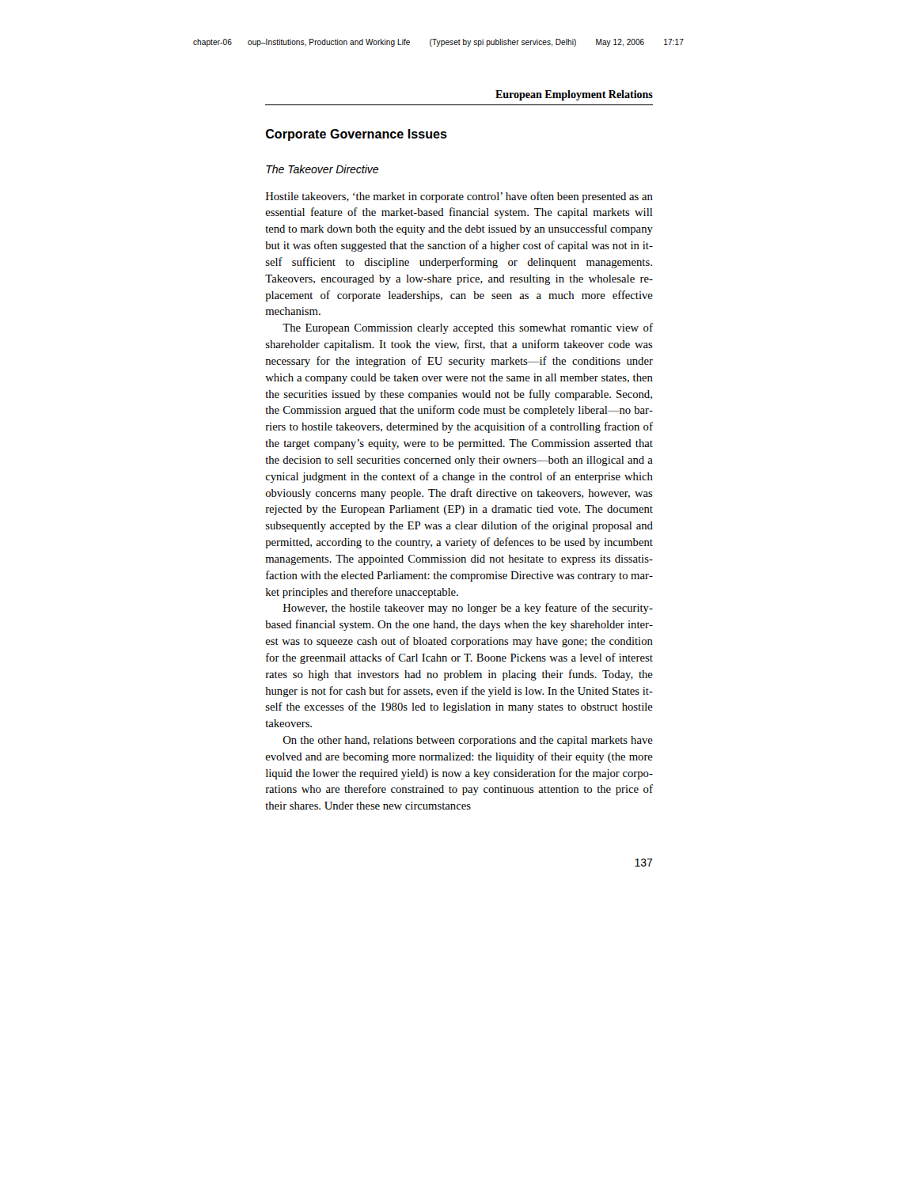chapter-06 oup–Institutions, Production and Working Life (Typeset by spi publisher services, Delhi) May 12, 2006 17:17
European Employment Relations
Corporate Governance Issues
The Takeover Directive
Hostile takeovers, ‘the market in corporate control’ have often been presented as an essential feature of the market-based financial system. The capital markets will tend to mark down both the equity and the debt issued by an unsuccessful company but it was often suggested that the sanction of a higher cost of capital was not in itself sufficient to discipline underperforming or delinquent managements. Takeovers, encouraged by a low-share price, and resulting in the wholesale replacement of corporate leaderships, can be seen as a much more effective mechanism.
The European Commission clearly accepted this somewhat romantic view of shareholder capitalism. It took the view, first, that a uniform takeover code was necessary for the integration of EU security markets—if the conditions under which a company could be taken over were not the same in all member states, then the securities issued by these companies would not be fully comparable. Second, the Commission argued that the uniform code must be completely liberal—no barriers to hostile takeovers, determined by the acquisition of a controlling fraction of the target company’s equity, were to be permitted. The Commission asserted that the decision to sell securities concerned only their owners—both an illogical and a cynical judgment in the context of a change in the control of an enterprise which obviously concerns many people. The draft directive on takeovers, however, was rejected by the European Parliament (EP) in a dramatic tied vote. The document subsequently accepted by the EP was a clear dilution of the original proposal and permitted, according to the country, a variety of defences to be used by incumbent managements. The appointed Commission did not hesitate to express its dissatisfaction with the elected Parliament: the compromise Directive was contrary to market principles and therefore unacceptable.
However, the hostile takeover may no longer be a key feature of the security-based financial system. On the one hand, the days when the key shareholder interest was to squeeze cash out of bloated corporations may have gone; the condition for the greenmail attacks of Carl Icahn or T. Boone Pickens was a level of interest rates so high that investors had no problem in placing their funds. Today, the hunger is not for cash but for assets, even if the yield is low. In the United States itself the excesses of the 1980s led to legislation in many states to obstruct hostile takeovers.
On the other hand, relations between corporations and the capital markets have evolved and are becoming more normalized: the liquidity of their equity (the more liquid the lower the required yield) is now a key consideration for the major corporations who are therefore constrained to pay continuous attention to the price of their shares. Under these new circumstances
137